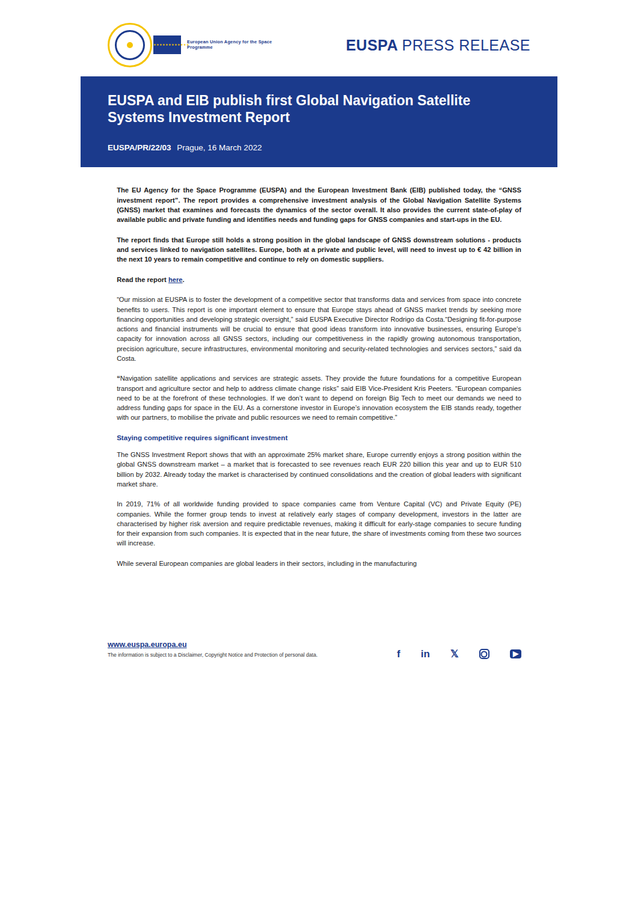European Union Agency for the Space Programme
EUSPA PRESS RELEASE
EUSPA and EIB publish first Global Navigation Satellite Systems Investment Report
EUSPA/PR/22/03 Prague, 16 March 2022
The EU Agency for the Space Programme (EUSPA) and the European Investment Bank (EIB) published today, the “GNSS investment report”. The report provides a comprehensive investment analysis of the Global Navigation Satellite Systems (GNSS) market that examines and forecasts the dynamics of the sector overall. It also provides the current state-of-play of available public and private funding and identifies needs and funding gaps for GNSS companies and start-ups in the EU.
The report finds that Europe still holds a strong position in the global landscape of GNSS downstream solutions - products and services linked to navigation satellites. Europe, both at a private and public level, will need to invest up to € 42 billion in the next 10 years to remain competitive and continue to rely on domestic suppliers.
Read the report here.
“Our mission at EUSPA is to foster the development of a competitive sector that transforms data and services from space into concrete benefits to users. This report is one important element to ensure that Europe stays ahead of GNSS market trends by seeking more financing opportunities and developing strategic oversight,” said EUSPA Executive Director Rodrigo da Costa.“Designing fit-for-purpose actions and financial instruments will be crucial to ensure that good ideas transform into innovative businesses, ensuring Europe’s capacity for innovation across all GNSS sectors, including our competitiveness in the rapidly growing autonomous transportation, precision agriculture, secure infrastructures, environmental monitoring and security-related technologies and services sectors,” said da Costa.
“Navigation satellite applications and services are strategic assets. They provide the future foundations for a competitive European transport and agriculture sector and help to address climate change risks” said EIB Vice-President Kris Peeters. “European companies need to be at the forefront of these technologies. If we don’t want to depend on foreign Big Tech to meet our demands we need to address funding gaps for space in the EU. As a cornerstone investor in Europe’s innovation ecosystem the EIB stands ready, together with our partners, to mobilise the private and public resources we need to remain competitive.”
Staying competitive requires significant investment
The GNSS Investment Report shows that with an approximate 25% market share, Europe currently enjoys a strong position within the global GNSS downstream market – a market that is forecasted to see revenues reach EUR 220 billion this year and up to EUR 510 billion by 2032. Already today the market is characterised by continued consolidations and the creation of global leaders with significant market share.
In 2019, 71% of all worldwide funding provided to space companies came from Venture Capital (VC) and Private Equity (PE) companies. While the former group tends to invest at relatively early stages of company development, investors in the latter are characterised by higher risk aversion and require predictable revenues, making it difficult for early-stage companies to secure funding for their expansion from such companies. It is expected that in the near future, the share of investments coming from these two sources will increase.
While several European companies are global leaders in their sectors, including in the manufacturing
www.euspa.europa.eu
The information is subject to a Disclaimer, Copyright Notice and Protection of personal data.
f in 𝕏 ▶